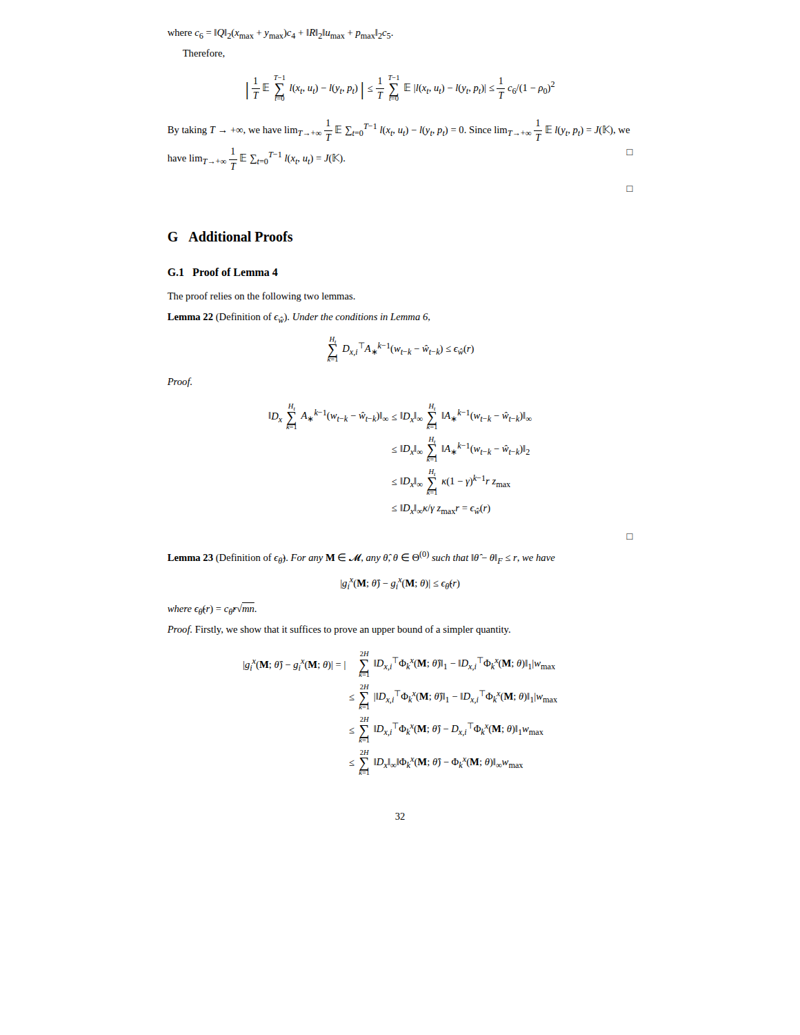where c6 = ‖Q‖2(xmax + ymax)c4 + ‖R‖2‖umax + pmax‖2c5.
Therefore,
| / 1 T 𝔼 T −1 ∑ t =0 l ( x t , u t ) − l ( y t , p t ) / | ≤ | 1 T T −1 ∑ t =0 𝔼 / l ( x t , u t ) − l ( y t , p t )/ ≤ 1 T c 6 /(1 − ρ 0 ) 2 |
By taking T → +∞, we have limT→+∞ 1 T 𝔼 ∑t=0T−1 l(xt, ut) − l(yt, pt) = 0. Since limT→+∞ 1 T 𝔼 l(yt, pt) = J(𝕂), we have limT→+∞ 1 T 𝔼 ∑t=0T−1 l(xt, ut) = J(𝕂). □
□
G Additional Proofs
G.1 Proof of Lemma 4
The proof relies on the following two lemmas.
Lemma 22 (Definition of ϵŵ). Under the conditions in Lemma 6,
Ht∑k=1 Dx,i⊤A∗k−1(wt−k − ŵt−k) ≤ ϵŵ(r)
Proof.
| ‖ D x H t ∑ k =1 A ∗ k −1 ( w t − k − ŵ t − k )‖ ∞ | ≤ | ‖ D x ‖ ∞ H t ∑ k =1 ‖ A ∗ k −1 ( w t − k − ŵ t − k )‖ ∞ |
| | ≤ | ‖ D x ‖ ∞ H t ∑ k =1 ‖ A ∗ k −1 ( w t − k − ŵ t − k )‖ 2 |
| | ≤ | ‖ D x ‖ ∞ H t ∑ k =1 κ (1 − γ ) k −1 r z max |
| | ≤ | ‖ D x ‖ ∞ κ / γ z max r = ϵ ŵ ( r ) |
□
Lemma 23 (Definition of ϵθ̂). For any M ∈ 𝓜, any θ̂, θ ∈ Θ(0) such that ‖θ̂ − θ‖F ≤ r, we have
|gix(M; θ̂) − gix(M; θ)| ≤ ϵθ̂(r)
where ϵθ̂(r) = cθ̂r√mn.
Proof. Firstly, we show that it suffices to prove an upper bound of a simpler quantity.
| / g i x ( M ; θ̂ ) − g i x ( M ; θ )/ = / | | 2 H ∑ k =1 ‖ D x , i ⊤ Φ k x ( M ; θ̂ )‖ 1 − ‖ D x , i ⊤ Φ k x ( M ; θ )‖ 1 / w max |
| | ≤ | 2 H ∑ k =1 /‖ D x , i ⊤ Φ k x ( M ; θ̂ )‖ 1 − ‖ D x , i ⊤ Φ k x ( M ; θ )‖ 1 / w max |
| | ≤ | 2 H ∑ k =1 ‖ D x , i ⊤ Φ k x ( M ; θ̂ ) − D x , i ⊤ Φ k x ( M ; θ )‖ 1 w max |
| | ≤ | 2 H ∑ k =1 ‖ D x ‖ ∞ ‖Φ k x ( M ; θ̂ ) − Φ k x ( M ; θ )‖ ∞ w max |
32